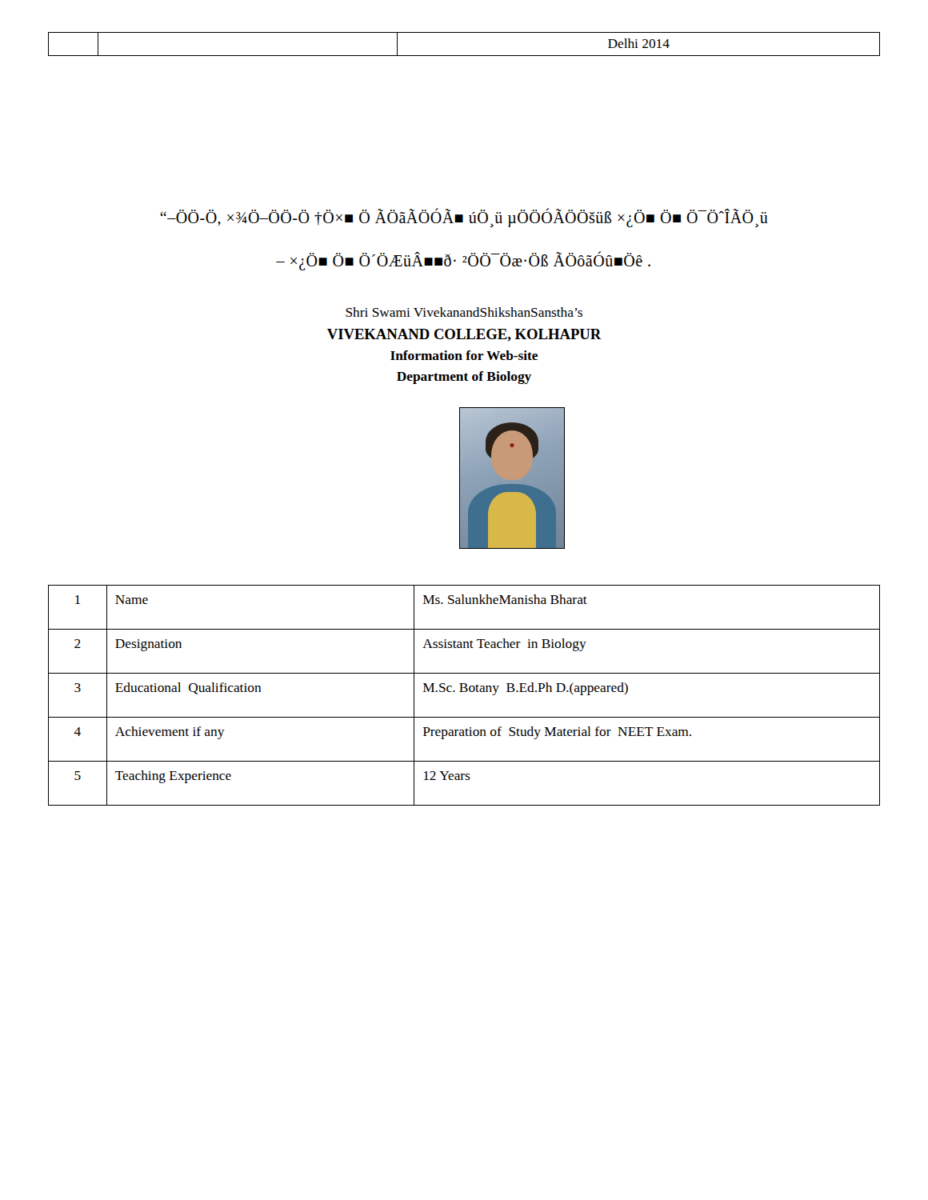| | | Delhi 2014 |
“–ÖÖ-Ö, ×¾Ö–ÖÖ-Ö †Ö×■ Ö ÃÖãÃÖÓÃ■ úÖ¸ü µÖÖÓÃÖÖšüß ×¿Ö■ Ö■ Ö¯ÖˆÎÃÖ¸ü
– ×¿Ö■ Ö■ Ö´ÖÆüÂ■■ð· ²ÖÖ¯Öæ·Öß ÃÖôãÓû■Öê .
Shri Swami VivekanandShikshanSanstha’s
VIVEKANAND COLLEGE, KOLHAPUR
Information for Web-site
Department of Biology
| 1 | Name | Ms. SalunkheManisha Bharat |
| 2 | Designation | Assistant Teacher in Biology |
| 3 | Educational Qualification | M.Sc. Botany B.Ed.Ph D.(appeared) |
| 4 | Achievement if any | Preparation of Study Material for NEET Exam. |
| 5 | Teaching Experience | 12 Years |